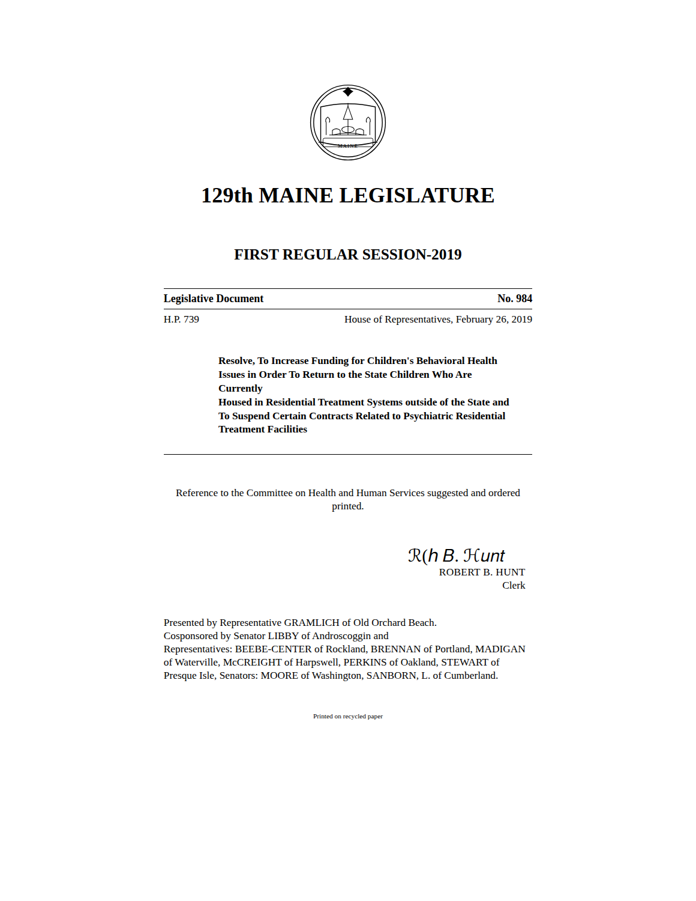129th MAINE LEGISLATURE
FIRST REGULAR SESSION-2019
Legislative Document No. 984
H.P. 739 House of Representatives, February 26, 2019
Resolve, To Increase Funding for Children's Behavioral Health
Issues in Order To Return to the State Children Who Are Currently
Housed in Residential Treatment Systems outside of the State and
To Suspend Certain Contracts Related to Psychiatric Residential
Treatment Facilities
Reference to the Committee on Health and Human Services suggested and ordered printed.
ℛ(ℎ 𝐵. ℋ𝑢𝑛𝑡
ROBERT B. HUNT
Clerk
Presented by Representative GRAMLICH of Old Orchard Beach.
Cosponsored by Senator LIBBY of Androscoggin and
Representatives: BEEBE-CENTER of Rockland, BRENNAN of Portland, MADIGAN of Waterville, McCREIGHT of Harpswell, PERKINS of Oakland, STEWART of Presque Isle, Senators: MOORE of Washington, SANBORN, L. of Cumberland.
Printed on recycled paper